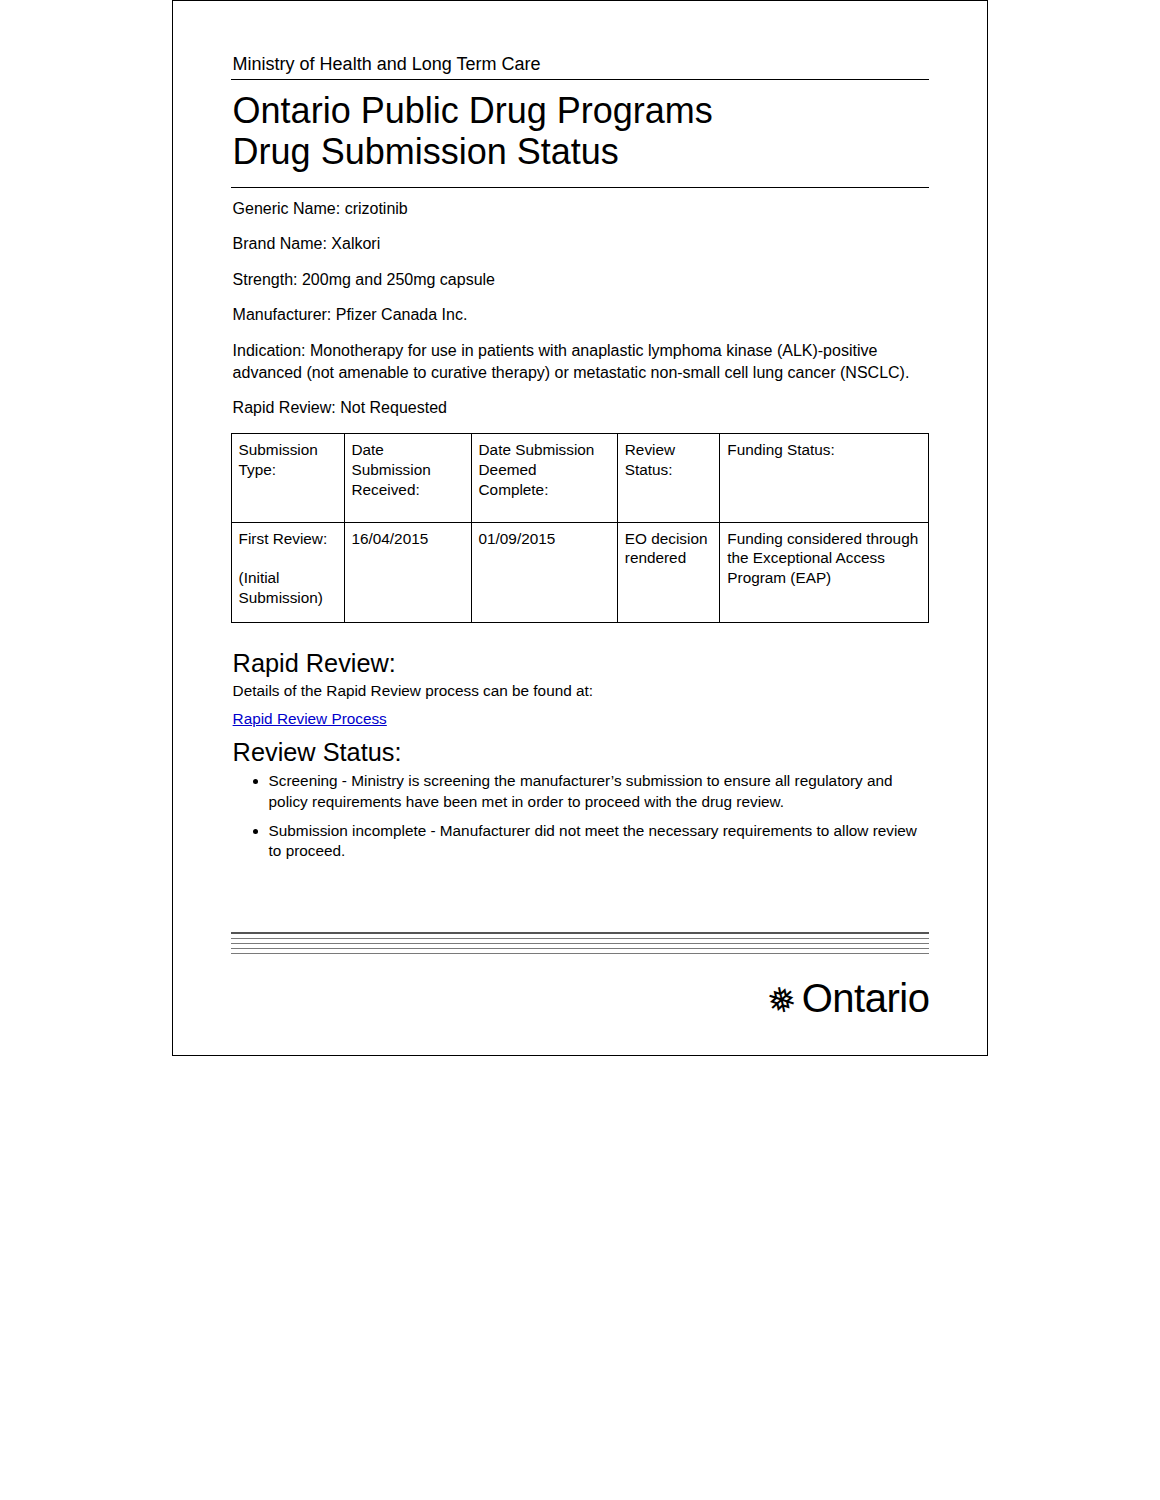Ministry of Health and Long Term Care
Ontario Public Drug Programs
Drug Submission Status
Generic Name: crizotinib
Brand Name: Xalkori
Strength: 200mg and 250mg capsule
Manufacturer: Pfizer Canada Inc.
Indication: Monotherapy for use in patients with anaplastic lymphoma kinase (ALK)-positive advanced (not amenable to curative therapy) or metastatic non-small cell lung cancer (NSCLC).
Rapid Review: Not Requested
| Submission Type: | Date Submission Received: | Date Submission Deemed Complete: | Review Status: | Funding Status: |
| --- | --- | --- | --- | --- |
| First Review: (Initial Submission) | 16/04/2015 | 01/09/2015 | EO decision rendered | Funding considered through the Exceptional Access Program (EAP) |
Rapid Review:
Details of the Rapid Review process can be found at:
Rapid Review Process
Review Status:
Screening - Ministry is screening the manufacturer’s submission to ensure all regulatory and policy requirements have been met in order to proceed with the drug review.
Submission incomplete - Manufacturer did not meet the necessary requirements to allow review to proceed.
❅Ontario